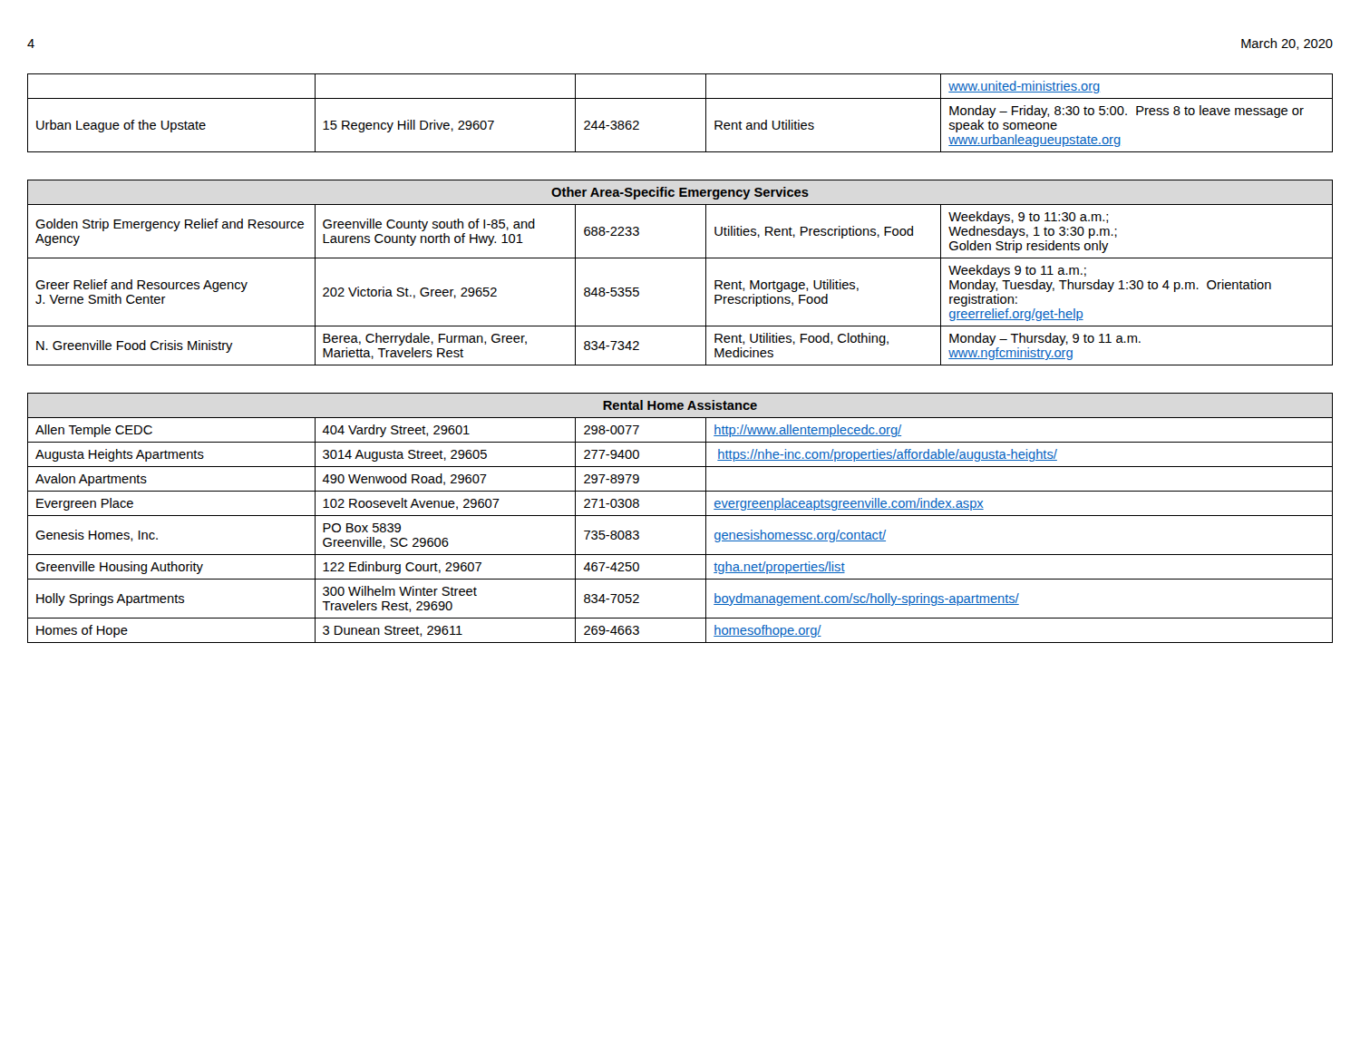4 March 20, 2020
| | | | | www.united-ministries.org |
| Urban League of the Upstate | 15 Regency Hill Drive, 29607 | 244-3862 | Rent and Utilities | Monday – Friday, 8:30 to 5:00. Press 8 to leave message or speak to someone www.urbanleagueupstate.org |
| Other Area-Specific Emergency Services |
| Golden Strip Emergency Relief and Resource Agency | Greenville County south of I-85, and Laurens County north of Hwy. 101 | 688-2233 | Utilities, Rent, Prescriptions, Food | Weekdays, 9 to 11:30 a.m.; Wednesdays, 1 to 3:30 p.m.; Golden Strip residents only |
| Greer Relief and Resources Agency J. Verne Smith Center | 202 Victoria St., Greer, 29652 | 848-5355 | Rent, Mortgage, Utilities, Prescriptions, Food | Weekdays 9 to 11 a.m.; Monday, Tuesday, Thursday 1:30 to 4 p.m. Orientation registration: greerrelief.org/get-help |
| N. Greenville Food Crisis Ministry | Berea, Cherrydale, Furman, Greer, Marietta, Travelers Rest | 834-7342 | Rent, Utilities, Food, Clothing, Medicines | Monday – Thursday, 9 to 11 a.m. www.ngfcministry.org |
| Rental Home Assistance |
| Allen Temple CEDC | 404 Vardry Street, 29601 | 298-0077 | http://www.allentemplecedc.org/ |
| Augusta Heights Apartments | 3014 Augusta Street, 29605 | 277-9400 | https://nhe-inc.com/properties/affordable/augusta-heights/ |
| Avalon Apartments | 490 Wenwood Road, 29607 | 297-8979 | |
| Evergreen Place | 102 Roosevelt Avenue, 29607 | 271-0308 | evergreenplaceaptsgreenville.com/index.aspx |
| Genesis Homes, Inc. | PO Box 5839 Greenville, SC 29606 | 735-8083 | genesishomessc.org/contact/ |
| Greenville Housing Authority | 122 Edinburg Court, 29607 | 467-4250 | tgha.net/properties/list |
| Holly Springs Apartments | 300 Wilhelm Winter Street Travelers Rest, 29690 | 834-7052 | boydmanagement.com/sc/holly-springs-apartments/ |
| Homes of Hope | 3 Dunean Street, 29611 | 269-4663 | homesofhope.org/ |